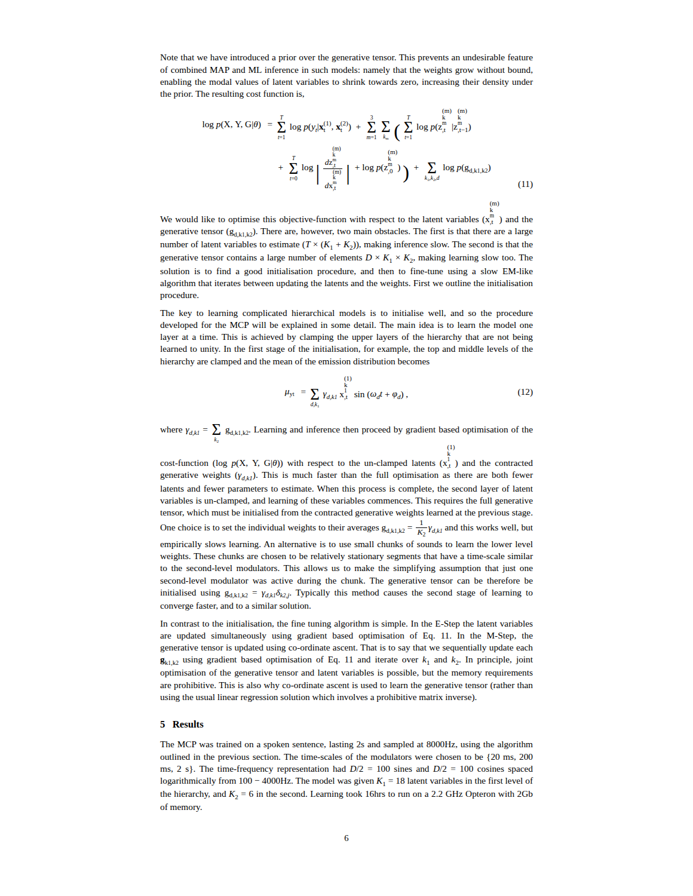Note that we have introduced a prior over the generative tensor. This prevents an undesirable feature of combined MAP and ML inference in such models: namely that the weights grow without bound, enabling the modal values of latent variables to shrink towards zero, increasing their density under the prior. The resulting cost function is,
| log p (X, Y, G/ θ ) | = | T Σ t =1 log p ( y t / x (1) t , x (2) t ) + 3 Σ m =1 Σ k m ( T Σ t =1 log p (z (m) k m ,t /z (m) k m ,t−1 ) |
| | | + T Σ t =0 log / d z (m) k m ,t d x (m) k m ,t / + log p (z (m) k m ,0 ) ) + Σ k 1 , k 2 , d log p (g d,k 1 ,k 2 ) |
(11)
We would like to optimise this objective-function with respect to the latent variables (x(m) km,t) and the generative tensor (gd,k1,k2). There are, however, two main obstacles. The first is that there are a large number of latent variables to estimate (T × (K 1 + K 2)), making inference slow. The second is that the generative tensor contains a large number of elements D × K 1 × K 2, making learning slow too. The solution is to find a good initialisation procedure, and then to fine-tune using a slow EM-like algorithm that iterates between updating the latents and the weights. First we outline the initialisation procedure.
The key to learning complicated hierarchical models is to initialise well, and so the procedure developed for the MCP will be explained in some detail. The main idea is to learn the model one layer at a time. This is achieved by clamping the upper layers of the hierarchy that are not being learned to unity. In the first stage of the initialisation, for example, the top and middle levels of the hierarchy are clamped and the mean of the emission distribution becomes
| μ y t | = | Σ d , k 1 γ d,k 1 x (1) k 1 ,t sin ( ω d t + φ d ) , |
(12)
where γd,k1 = Σk 2 gd,k1,k2. Learning and inference then proceed by gradient based optimisation of the cost-function (log p(X, Y, G|θ)) with respect to the un-clamped latents (x(1) k1,t) and the contracted generative weights (γd,k1). This is much faster than the full optimisation as there are both fewer latents and fewer parameters to estimate. When this process is complete, the second layer of latent variables is un-clamped, and learning of these variables commences. This requires the full generative tensor, which must be initialised from the contracted generative weights learned at the previous stage. One choice is to set the individual weights to their averages gd,k1,k2 = 1 K 2 γd,k1 and this works well, but empirically slows learning. An alternative is to use small chunks of sounds to learn the lower level weights. These chunks are chosen to be relatively stationary segments that have a time-scale similar to the second-level modulators. This allows us to make the simplifying assumption that just one second-level modulator was active during the chunk. The generative tensor can be therefore be initialised using gd,k1,k2 = γd,k1 δk2,j. Typically this method causes the second stage of learning to converge faster, and to a similar solution.
In contrast to the initialisation, the fine tuning algorithm is simple. In the E-Step the latent variables are updated simultaneously using gradient based optimisation of Eq. 11. In the M-Step, the generative tensor is updated using co-ordinate ascent. That is to say that we sequentially update each gk1,k2 using gradient based optimisation of Eq. 11 and iterate over k 1 and k 2. In principle, joint optimisation of the generative tensor and latent variables is possible, but the memory requirements are prohibitive. This is also why co-ordinate ascent is used to learn the generative tensor (rather than using the usual linear regression solution which involves a prohibitive matrix inverse).
5 Results
The MCP was trained on a spoken sentence, lasting 2s and sampled at 8000Hz, using the algorithm outlined in the previous section. The time-scales of the modulators were chosen to be {20 ms, 200 ms, 2 s}. The time-frequency representation had D/2 = 100 sines and D/2 = 100 cosines spaced logarithmically from 100 − 4000Hz. The model was given K 1 = 18 latent variables in the first level of the hierarchy, and K 2 = 6 in the second. Learning took 16hrs to run on a 2.2 GHz Opteron with 2Gb of memory.
6